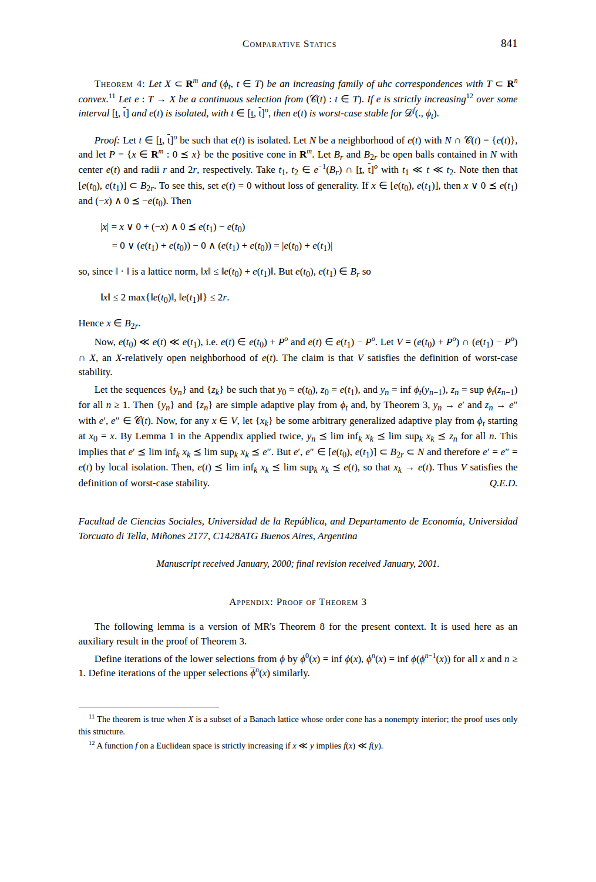Comparative Statics 841
Theorem 4: Let X ⊂ Rm and (ϕt, t ∈ T) be an increasing family of uhc correspondences with T ⊂ Rn convex.11 Let e : T → X be a continuous selection from (𝒞(t) : t ∈ T). If e is strictly increasing12 over some interval [t, t] and e(t) is isolated, with t ∈ [t, t]o, then e(t) is worst-case stable for 𝒟f(., ϕt).
Proof: Let t ∈ [t, t]o be such that e(t) is isolated. Let N be a neighborhood of e(t) with N ∩ 𝒞(t) = {e(t)}, and let P = {x ∈ Rm : 0 ⪯ x} be the positive cone in Rm. Let Br and B2r be open balls contained in N with center e(t) and radii r and 2r, respectively. Take t1, t2 ∈ e−1(Br) ∩ [t, t]o with t1 ≪ t ≪ t2. Note then that [e(t0), e(t1)] ⊂ B2r. To see this, set e(t) = 0 without loss of generality. If x ∈ [e(t0), e(t1)], then x ∨ 0 ⪯ e(t1) and (−x) ∧ 0 ⪯ −e(t0). Then
|x| = x ∨ 0 + (−x) ∧ 0 ⪯ e(t1) − e(t0)
= 0 ∨ (e(t1) + e(t0)) − 0 ∧ (e(t1) + e(t0)) = |e(t0) + e(t1)|
so, since ‖ · ‖ is a lattice norm, ‖x‖ ≤ ‖e(t0) + e(t1)‖. But e(t0), e(t1) ∈ Br so
‖x‖ ≤ 2 max{‖e(t0)‖, ‖e(t1)‖} ≤ 2r.
Hence x ∈ B2r.
Now, e(t0) ≪ e(t) ≪ e(t1), i.e. e(t) ∈ e(t0) + Po and e(t) ∈ e(t1) − Po. Let V = (e(t0) + Po) ∩ (e(t1) − Po) ∩ X, an X-relatively open neighborhood of e(t). The claim is that V satisfies the definition of worst-case stability.
Let the sequences {yn} and {zk} be such that y0 = e(t0), z0 = e(t1), and yn = inf ϕt(yn−1), zn = sup ϕt(zn−1) for all n ≥ 1. Then {yn} and {zn} are simple adaptive play from ϕt and, by Theorem 3, yn → e′ and zn → e″ with e′, e″ ∈ 𝒞(t). Now, for any x ∈ V, let {xk} be some arbitrary generalized adaptive play from ϕt starting at x0 = x. By Lemma 1 in the Appendix applied twice, yn ⪯ lim infk xk ⪯ lim supk xk ⪯ zn for all n. This implies that e′ ⪯ lim infk xk ⪯ lim supk xk ⪯ e″. But e′, e″ ∈ [e(t0), e(t1)] ⊂ B2r ⊂ N and therefore e′ = e″ = e(t) by local isolation. Then, e(t) ⪯ lim infk xk ⪯ lim supk xk ⪯ e(t), so that xk → e(t). Thus V satisfies the definition of worst-case stability. Q.E.D.
Facultad de Ciencias Sociales, Universidad de la República, and Departamento de Economía, Universidad Torcuato di Tella, Miñones 2177, C1428ATG Buenos Aires, Argentina
Manuscript received January, 2000; final revision received January, 2001.
Appendix: Proof of Theorem 3
The following lemma is a version of MR's Theorem 8 for the present context. It is used here as an auxiliary result in the proof of Theorem 3.
Define iterations of the lower selections from ϕ by ϕ0(x) = inf ϕ(x), ϕn(x) = inf ϕ(ϕn−1(x)) for all x and n ≥ 1. Define iterations of the upper selections ϕn(x) similarly.
11 The theorem is true when X is a subset of a Banach lattice whose order cone has a nonempty interior; the proof uses only this structure.
12 A function f on a Euclidean space is strictly increasing if x ≪ y implies f(x) ≪ f(y).